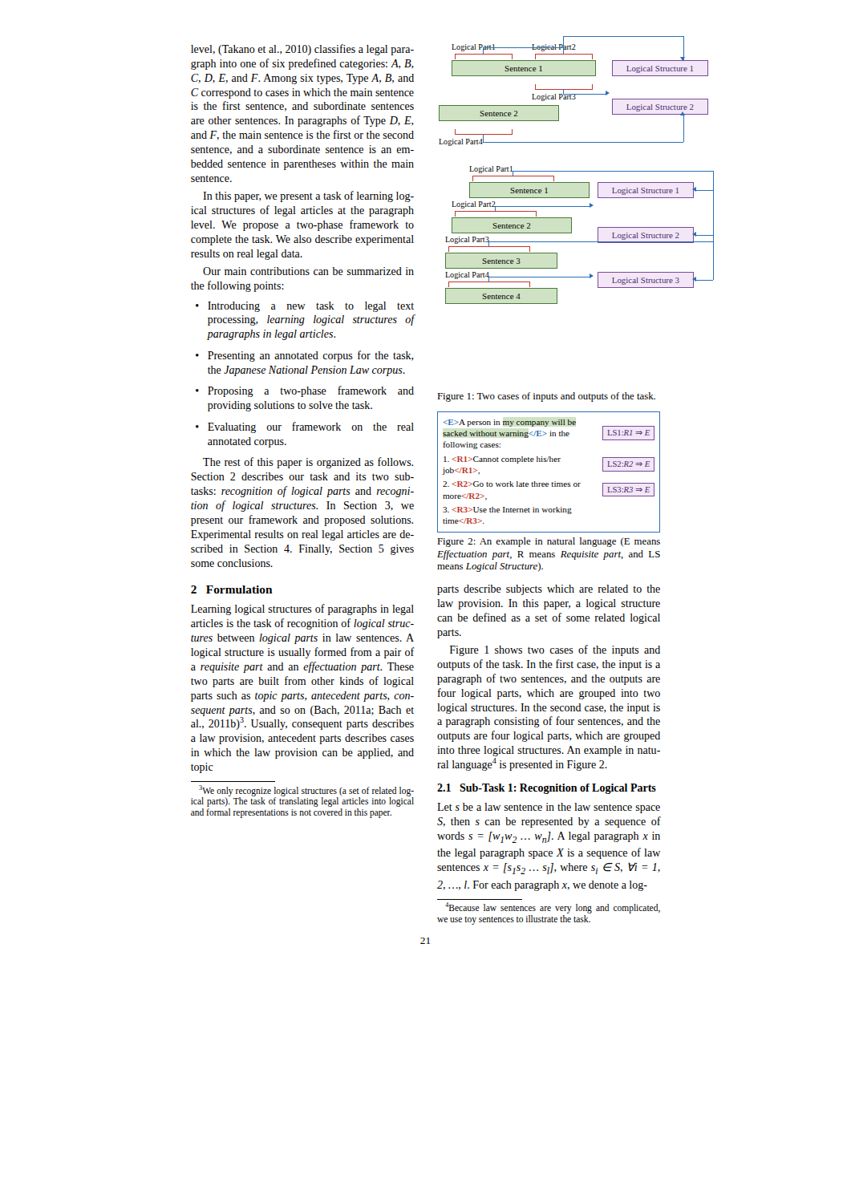level, (Takano et al., 2010) classifies a legal paragraph into one of six predefined categories: A, B, C, D, E, and F. Among six types, Type A, B, and C correspond to cases in which the main sentence is the first sentence, and subordinate sentences are other sentences. In paragraphs of Type D, E, and F, the main sentence is the first or the second sentence, and a subordinate sentence is an embedded sentence in parentheses within the main sentence.
In this paper, we present a task of learning logical structures of legal articles at the paragraph level. We propose a two-phase framework to complete the task. We also describe experimental results on real legal data.
Our main contributions can be summarized in the following points:
Introducing a new task to legal text processing, learning logical structures of paragraphs in legal articles.
Presenting an annotated corpus for the task, the Japanese National Pension Law corpus.
Proposing a two-phase framework and providing solutions to solve the task.
Evaluating our framework on the real annotated corpus.
The rest of this paper is organized as follows. Section 2 describes our task and its two sub-tasks: recognition of logical parts and recognition of logical structures. In Section 3, we present our framework and proposed solutions. Experimental results on real legal articles are described in Section 4. Finally, Section 5 gives some conclusions.
2 Formulation
Learning logical structures of paragraphs in legal articles is the task of recognition of logical structures between logical parts in law sentences. A logical structure is usually formed from a pair of a requisite part and an effectuation part. These two parts are built from other kinds of logical parts such as topic parts, antecedent parts, consequent parts, and so on (Bach, 2011a; Bach et al., 2011b)3. Usually, consequent parts describes a law provision, antecedent parts describes cases in which the law provision can be applied, and topic
3We only recognize logical structures (a set of related logical parts). The task of translating legal articles into logical and formal representations is not covered in this paper.
Logical Part1
Logical Part2
Logical Part3
Logical Part4
Sentence 1
Sentence 2
Logical Structure 1
Logical Structure 2
Logical Part1
Logical Part2
Logical Part3
Logical Part4
Sentence 1
Sentence 2
Sentence 3
Sentence 4
Logical Structure 1
Logical Structure 2
Logical Structure 3
Figure 1: Two cases of inputs and outputs of the task.
<E>A person in my company will be sacked without warning</E> in the following cases:
LS1:R1 ⇒ E
1. <R1>Cannot complete his/her job</R1>,
LS2:R2 ⇒ E
2. <R2>Go to work late three times or more</R2>,
LS3:R3 ⇒ E
3. <R3>Use the Internet in working time</R3>.
LS3:R3 ⇒ E
Figure 2: An example in natural language (E means Effectuation part, R means Requisite part, and LS means Logical Structure).
parts describe subjects which are related to the law provision. In this paper, a logical structure can be defined as a set of some related logical parts.
Figure 1 shows two cases of the inputs and outputs of the task. In the first case, the input is a paragraph of two sentences, and the outputs are four logical parts, which are grouped into two logical structures. In the second case, the input is a paragraph consisting of four sentences, and the outputs are four logical parts, which are grouped into three logical structures. An example in natural language4 is presented in Figure 2.
2.1 Sub-Task 1: Recognition of Logical Parts
Let s be a law sentence in the law sentence space S, then s can be represented by a sequence of words s = [w1w2 … wn]. A legal paragraph x in the legal paragraph space X is a sequence of law sentences x = [s1s2 … sl], where si ∈ S, ∀i = 1, 2, …, l. For each paragraph x, we denote a log-
4Because law sentences are very long and complicated, we use toy sentences to illustrate the task.
21